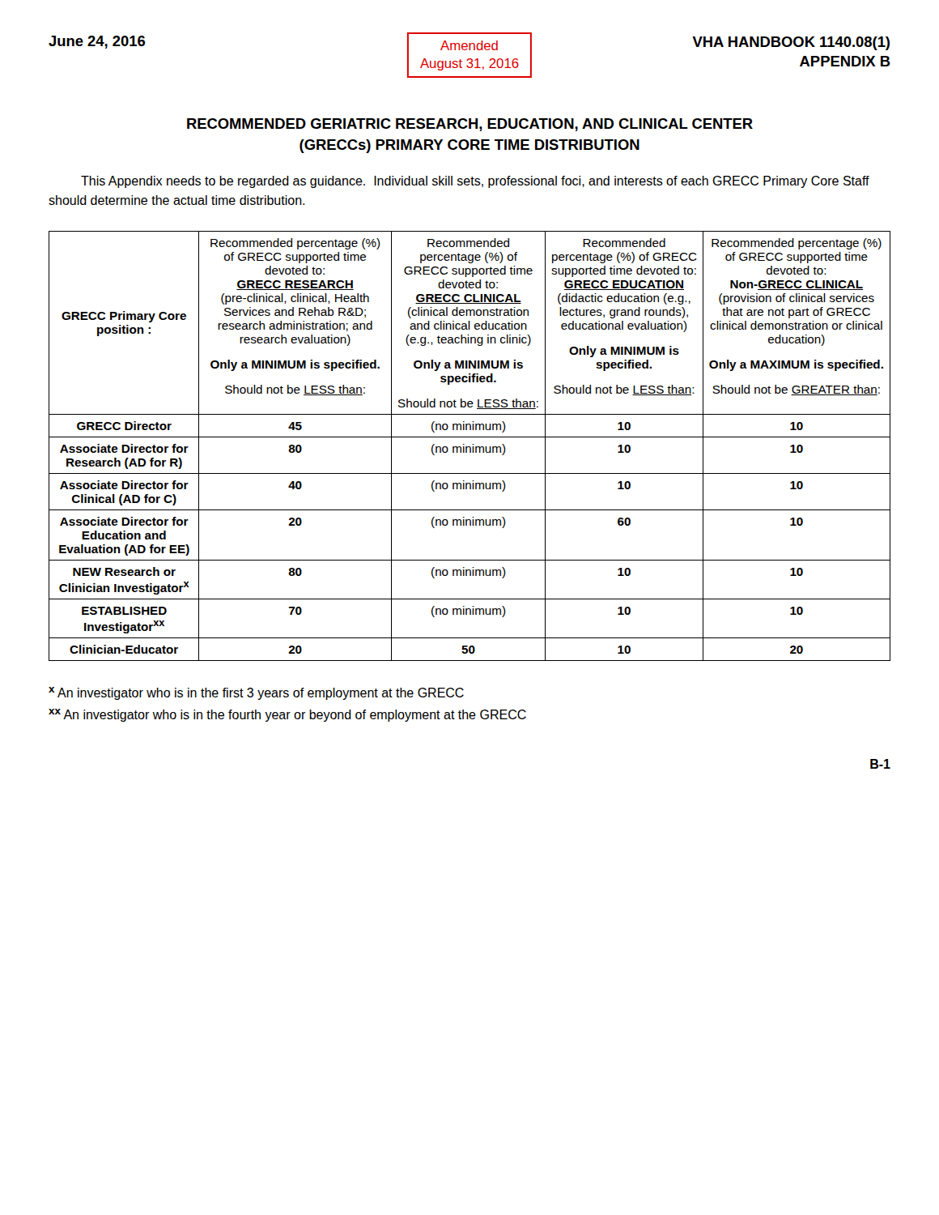June 24, 2016
Amended
August 31, 2016
VHA HANDBOOK 1140.08(1)
APPENDIX B
RECOMMENDED GERIATRIC RESEARCH, EDUCATION, AND CLINICAL CENTER
(GRECCs) PRIMARY CORE TIME DISTRIBUTION
This Appendix needs to be regarded as guidance. Individual skill sets, professional foci, and interests of each GRECC Primary Core Staff should determine the actual time distribution.
| GRECC Primary Core position : | Recommended percentage (%) of GRECC supported time devoted to: GRECC RESEARCH (pre-clinical, clinical, Health Services and Rehab R&D; research administration; and research evaluation) Only a MINIMUM is specified. Should not be LESS than : | Recommended percentage (%) of GRECC supported time devoted to: GRECC CLINICAL (clinical demonstration and clinical education (e.g., teaching in clinic) Only a MINIMUM is specified. Should not be LESS than : | Recommended percentage (%) of GRECC supported time devoted to: GRECC EDUCATION (didactic education (e.g., lectures, grand rounds), educational evaluation) Only a MINIMUM is specified. Should not be LESS than : | Recommended percentage (%) of GRECC supported time devoted to: Non- GRECC CLINICAL (provision of clinical services that are not part of GRECC clinical demonstration or clinical education) Only a MAXIMUM is specified. Should not be GREATER than : |
| --- | --- | --- | --- | --- |
| GRECC Director | 45 | (no minimum) | 10 | 10 |
| Associate Director for Research (AD for R) | 80 | (no minimum) | 10 | 10 |
| Associate Director for Clinical (AD for C) | 40 | (no minimum) | 10 | 10 |
| Associate Director for Education and Evaluation (AD for EE) | 20 | (no minimum) | 60 | 10 |
| NEW Research or Clinician Investigator x | 80 | (no minimum) | 10 | 10 |
| ESTABLISHED Investigator xx | 70 | (no minimum) | 10 | 10 |
| Clinician-Educator | 20 | 50 | 10 | 20 |
x An investigator who is in the first 3 years of employment at the GRECC
xx An investigator who is in the fourth year or beyond of employment at the GRECC
B-1